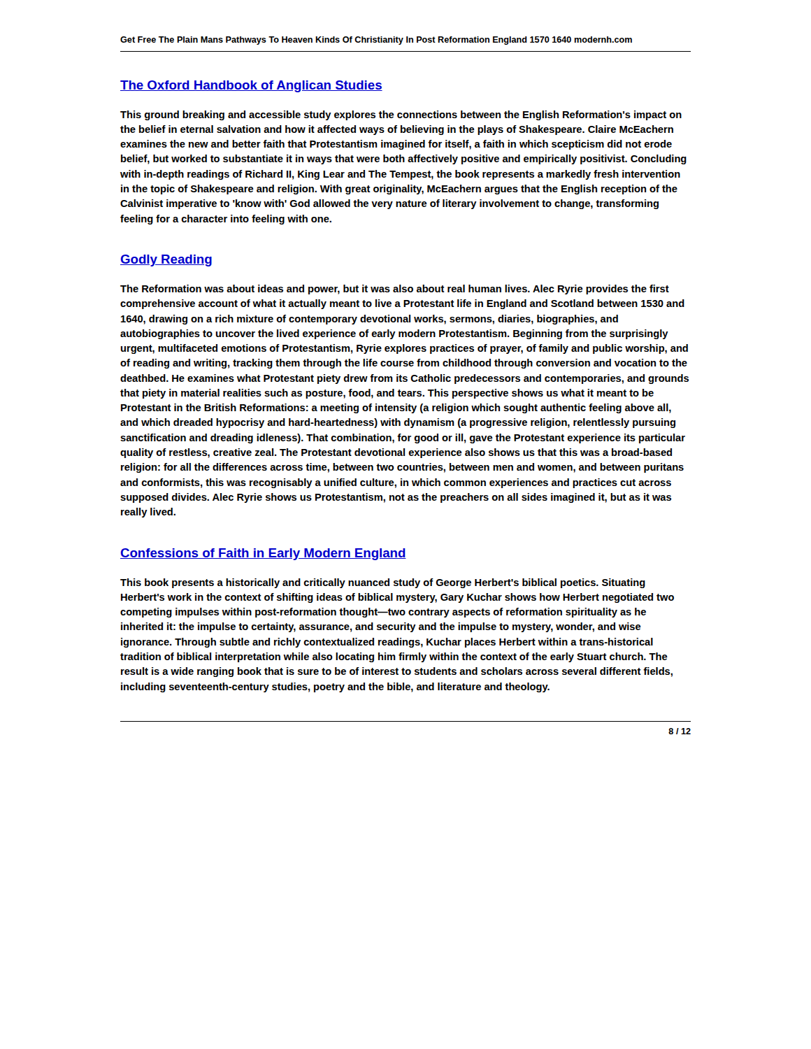Get Free The Plain Mans Pathways To Heaven Kinds Of Christianity In Post Reformation England 1570 1640 modernh.com
The Oxford Handbook of Anglican Studies
This ground breaking and accessible study explores the connections between the English Reformation's impact on the belief in eternal salvation and how it affected ways of believing in the plays of Shakespeare. Claire McEachern examines the new and better faith that Protestantism imagined for itself, a faith in which scepticism did not erode belief, but worked to substantiate it in ways that were both affectively positive and empirically positivist. Concluding with in-depth readings of Richard II, King Lear and The Tempest, the book represents a markedly fresh intervention in the topic of Shakespeare and religion. With great originality, McEachern argues that the English reception of the Calvinist imperative to 'know with' God allowed the very nature of literary involvement to change, transforming feeling for a character into feeling with one.
Godly Reading
The Reformation was about ideas and power, but it was also about real human lives. Alec Ryrie provides the first comprehensive account of what it actually meant to live a Protestant life in England and Scotland between 1530 and 1640, drawing on a rich mixture of contemporary devotional works, sermons, diaries, biographies, and autobiographies to uncover the lived experience of early modern Protestantism. Beginning from the surprisingly urgent, multifaceted emotions of Protestantism, Ryrie explores practices of prayer, of family and public worship, and of reading and writing, tracking them through the life course from childhood through conversion and vocation to the deathbed. He examines what Protestant piety drew from its Catholic predecessors and contemporaries, and grounds that piety in material realities such as posture, food, and tears. This perspective shows us what it meant to be Protestant in the British Reformations: a meeting of intensity (a religion which sought authentic feeling above all, and which dreaded hypocrisy and hard-heartedness) with dynamism (a progressive religion, relentlessly pursuing sanctification and dreading idleness). That combination, for good or ill, gave the Protestant experience its particular quality of restless, creative zeal. The Protestant devotional experience also shows us that this was a broad-based religion: for all the differences across time, between two countries, between men and women, and between puritans and conformists, this was recognisably a unified culture, in which common experiences and practices cut across supposed divides. Alec Ryrie shows us Protestantism, not as the preachers on all sides imagined it, but as it was really lived.
Confessions of Faith in Early Modern England
This book presents a historically and critically nuanced study of George Herbert's biblical poetics. Situating Herbert's work in the context of shifting ideas of biblical mystery, Gary Kuchar shows how Herbert negotiated two competing impulses within post-reformation thought—two contrary aspects of reformation spirituality as he inherited it: the impulse to certainty, assurance, and security and the impulse to mystery, wonder, and wise ignorance. Through subtle and richly contextualized readings, Kuchar places Herbert within a trans-historical tradition of biblical interpretation while also locating him firmly within the context of the early Stuart church. The result is a wide ranging book that is sure to be of interest to students and scholars across several different fields, including seventeenth-century studies, poetry and the bible, and literature and theology.
8 / 12